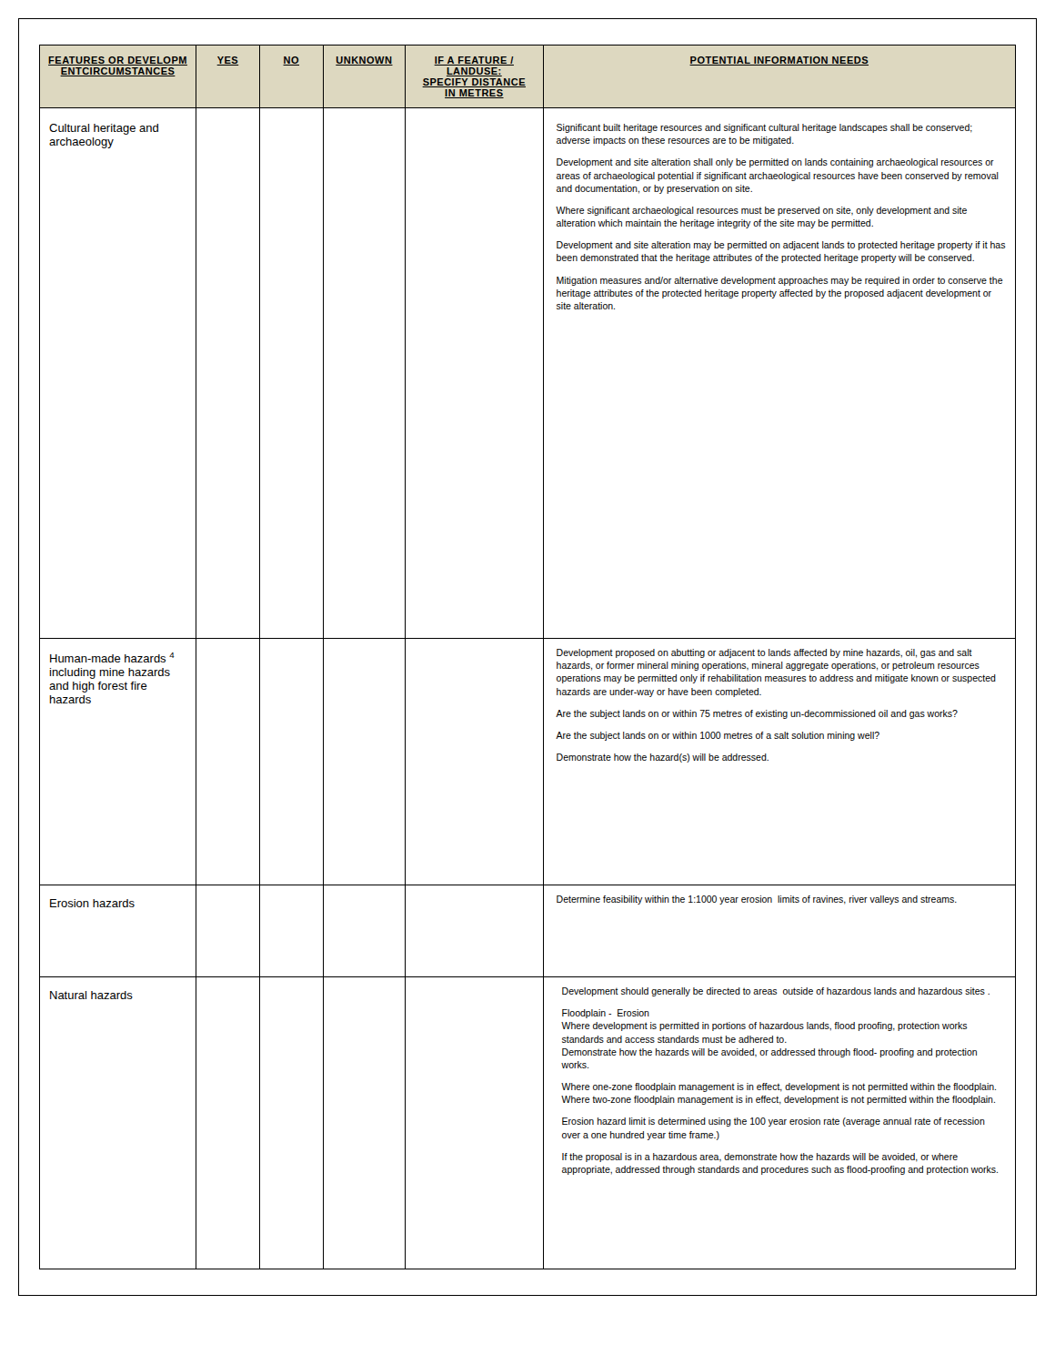| FEATURES OR DEVELOPM ENTCIRCUMSTANCES | YES | NO | UNKNOWN | IF A FEATURE / LANDUSE: SPECIFY DISTANCE IN METRES | POTENTIAL INFORMATION NEEDS |
| --- | --- | --- | --- | --- | --- |
| Cultural heritage and archaeology | | | | | Significant built heritage resources and significant cultural heritage landscapes shall be conserved; adverse impacts on these resources are to be mitigated. Development and site alteration shall only be permitted on lands containing archaeological resources or areas of archaeological potential if significant archaeological resources have been conserved by removal and documentation, or by preservation on site. Where significant archaeological resources must be preserved on site, only development and site alteration which maintain the heritage integrity of the site may be permitted. Development and site alteration may be permitted on adjacent lands to protected heritage property if it has been demonstrated that the heritage attributes of the protected heritage property will be conserved. Mitigation measures and/or alternative development approaches may be required in order to conserve the heritage attributes of the protected heritage property affected by the proposed adjacent development or site alteration. |
| Human-made hazards 4 including mine hazards and high forest fire hazards | | | | | Development proposed on abutting or adjacent to lands affected by mine hazards, oil, gas and salt hazards, or former mineral mining operations, mineral aggregate operations, or petroleum resources operations may be permitted only if rehabilitation measures to address and mitigate known or suspected hazards are under-way or have been completed. Are the subject lands on or within 75 metres of existing un-decommissioned oil and gas works? Are the subject lands on or within 1000 metres of a salt solution mining well? Demonstrate how the hazard(s) will be addressed. |
| Erosion hazards | | | | | Determine feasibility within the 1:1000 year erosion limits of ravines, river valleys and streams. |
| Natural hazards | | | | | Development should generally be directed to areas outside of hazardous lands and hazardous sites . Floodplain - Erosion Where development is permitted in portions of hazardous lands, flood proofing, protection works standards and access standards must be adhered to. Demonstrate how the hazards will be avoided, or addressed through flood- proofing and protection works. Where one-zone floodplain management is in effect, development is not permitted within the floodplain. Where two-zone floodplain management is in effect, development is not permitted within the floodplain. Erosion hazard limit is determined using the 100 year erosion rate (average annual rate of recession over a one hundred year time frame.) If the proposal is in a hazardous area, demonstrate how the hazards will be avoided, or where appropriate, addressed through standards and procedures such as flood-proofing and protection works. |